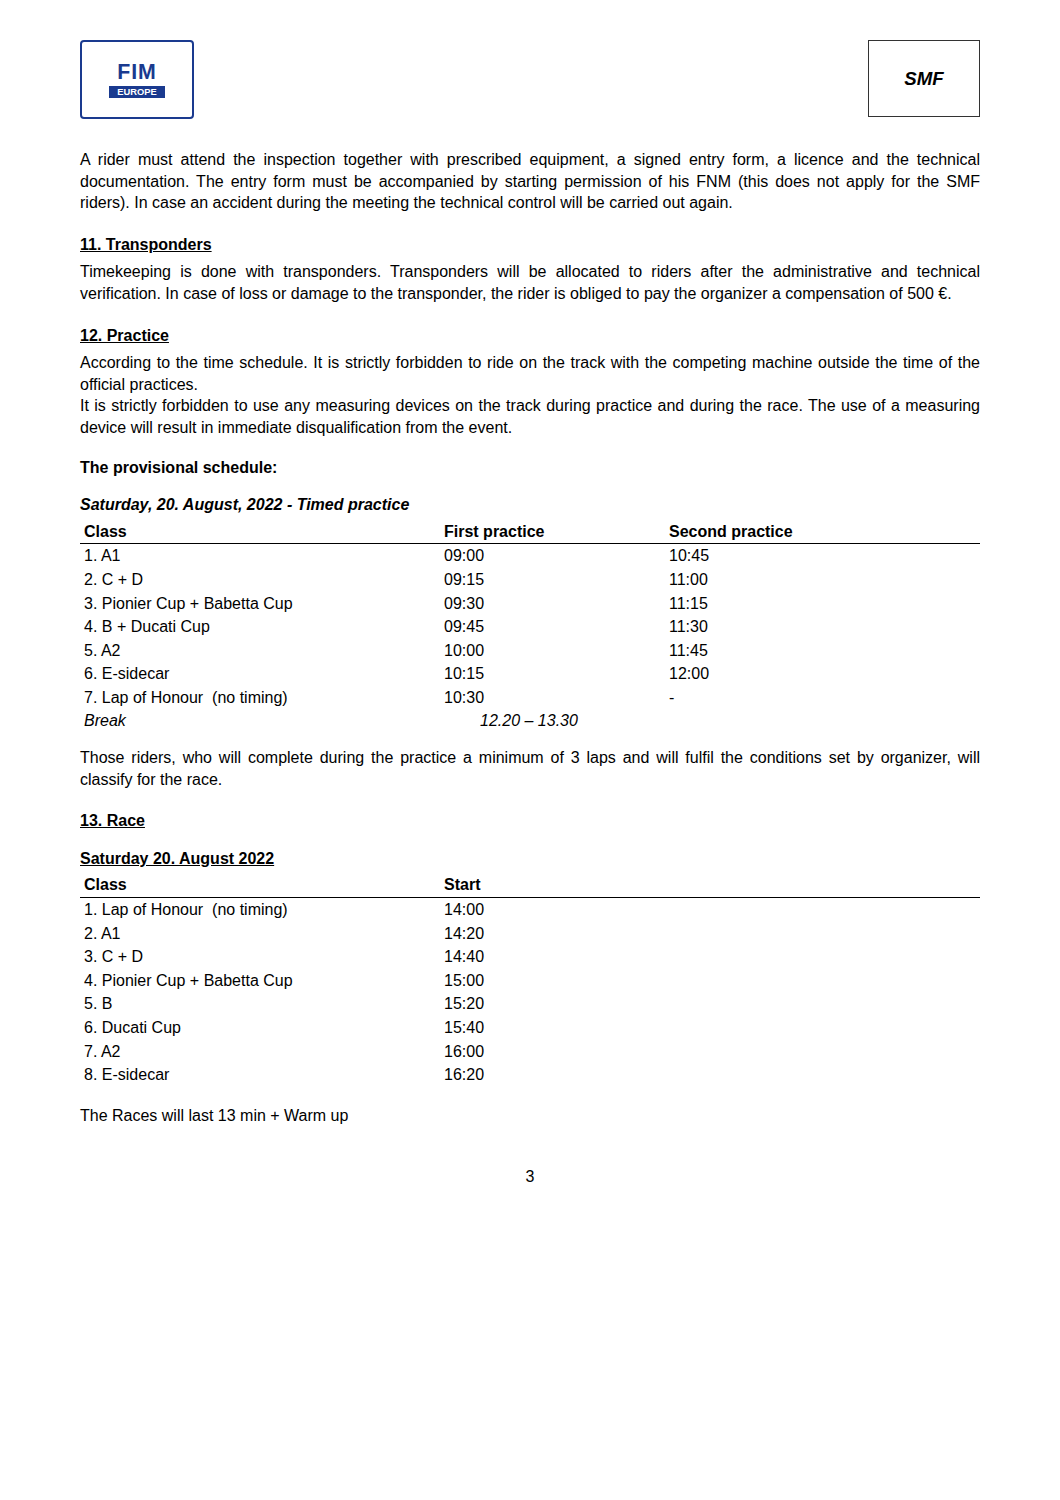FIM
EUROPE
SMF
A rider must attend the inspection together with prescribed equipment, a signed entry form, a licence and the technical documentation. The entry form must be accompanied by starting permission of his FNM (this does not apply for the SMF riders). In case an accident during the meeting the technical control will be carried out again.
11. Transponders
Timekeeping is done with transponders. Transponders will be allocated to riders after the administrative and technical verification. In case of loss or damage to the transponder, the rider is obliged to pay the organizer a compensation of 500 €.
12. Practice
According to the time schedule. It is strictly forbidden to ride on the track with the competing machine outside the time of the official practices.
It is strictly forbidden to use any measuring devices on the track during practice and during the race. The use of a measuring device will result in immediate disqualification from the event.
The provisional schedule:
Saturday, 20. August, 2022 - Timed practice
| Class | First practice | Second practice |
| --- | --- | --- |
| 1. A1 | 09:00 | 10:45 |
| 2. C + D | 09:15 | 11:00 |
| 3. Pionier Cup + Babetta Cup | 09:30 | 11:15 |
| 4. B + Ducati Cup | 09:45 | 11:30 |
| 5. A2 | 10:00 | 11:45 |
| 6. E-sidecar | 10:15 | 12:00 |
| 7. Lap of Honour (no timing) | 10:30 | - |
| Break | 12.20 – 13.30 |
Those riders, who will complete during the practice a minimum of 3 laps and will fulfil the conditions set by organizer, will classify for the race.
13. Race
Saturday 20. August 2022
| Class | Start |
| --- | --- |
| 1. Lap of Honour (no timing) | 14:00 |
| 2. A1 | 14:20 |
| 3. C + D | 14:40 |
| 4. Pionier Cup + Babetta Cup | 15:00 |
| 5. B | 15:20 |
| 6. Ducati Cup | 15:40 |
| 7. A2 | 16:00 |
| 8. E-sidecar | 16:20 |
The Races will last 13 min + Warm up
3